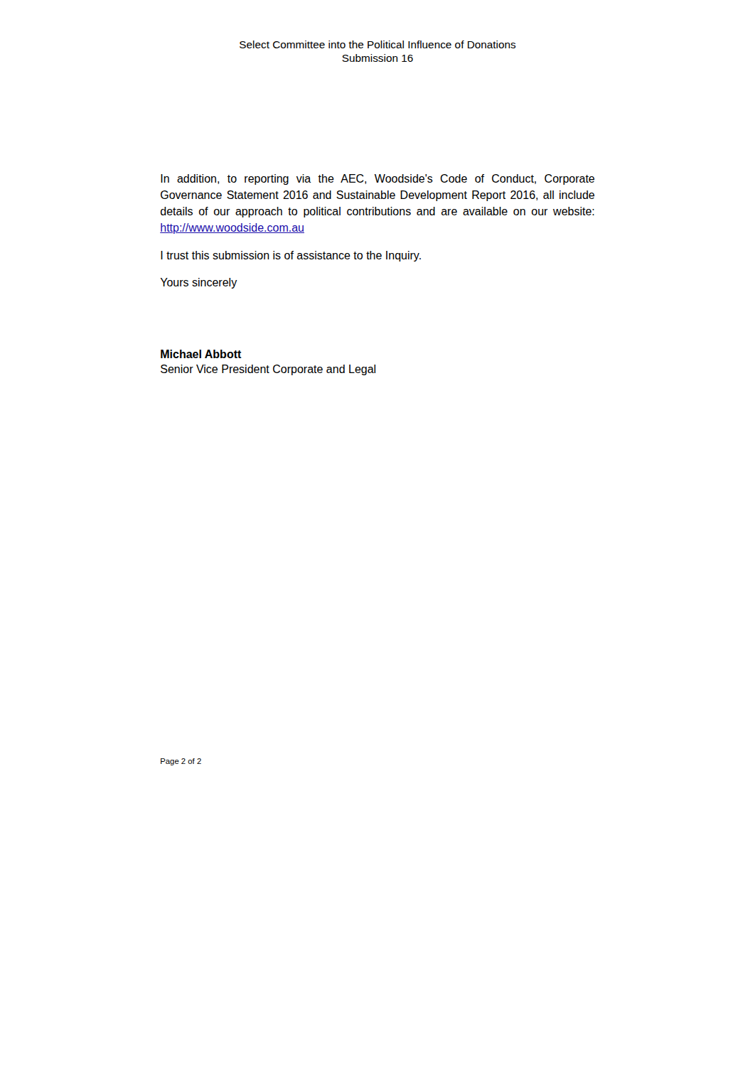Select Committee into the Political Influence of Donations Submission 16
In addition, to reporting via the AEC, Woodside's Code of Conduct, Corporate Governance Statement 2016 and Sustainable Development Report 2016, all include details of our approach to political contributions and are available on our website: http://www.woodside.com.au
I trust this submission is of assistance to the Inquiry.
Yours sincerely
Michael Abbott
Senior Vice President Corporate and Legal
Page 2 of 2